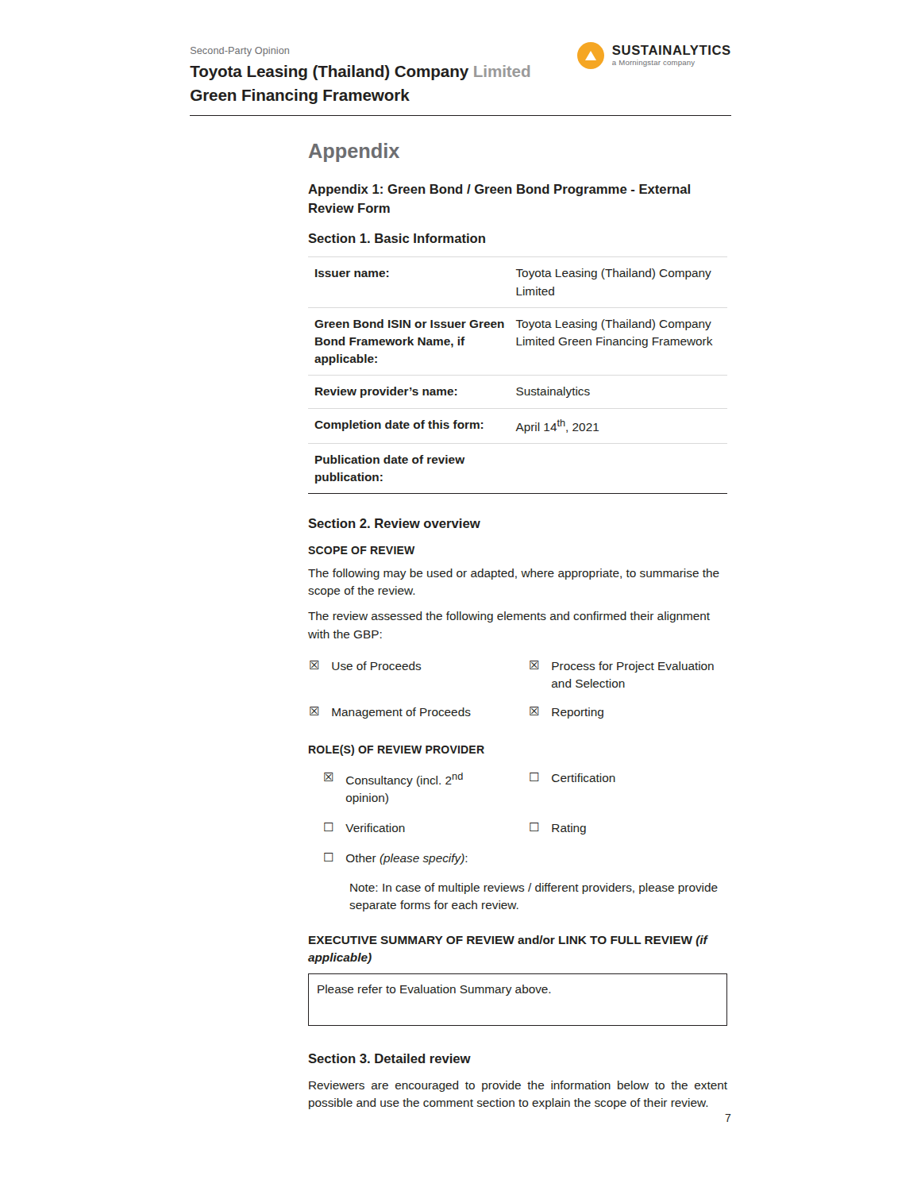Second-Party Opinion
Toyota Leasing (Thailand) Company Limited Green Financing Framework
SUSTAINALYTICS
a Morningstar company
Appendix
Appendix 1: Green Bond / Green Bond Programme - External Review Form
Section 1. Basic Information
| Issuer name: | Toyota Leasing (Thailand) Company Limited |
| Green Bond ISIN or Issuer Green Bond Framework Name, if applicable: | Toyota Leasing (Thailand) Company Limited Green Financing Framework |
| Review provider’s name: | Sustainalytics |
| Completion date of this form: | April 14 th , 2021 |
| Publication date of review publication: | |
Section 2. Review overview
SCOPE OF REVIEW
The following may be used or adapted, where appropriate, to summarise the scope of the review.
The review assessed the following elements and confirmed their alignment with the GBP:
☒ Use of Proceeds
☒ Process for Project Evaluation and Selection
☒ Management of Proceeds
☒ Reporting
ROLE(S) OF REVIEW PROVIDER
☒ Consultancy (incl. 2nd opinion)
☐ Certification
☐ Verification
☐ Rating
☐ Other (please specify):
Note: In case of multiple reviews / different providers, please provide separate forms for each review.
EXECUTIVE SUMMARY OF REVIEW and/or LINK TO FULL REVIEW (if applicable)
Please refer to Evaluation Summary above.
Section 3. Detailed review
Reviewers are encouraged to provide the information below to the extent possible and use the comment section to explain the scope of their review.
7